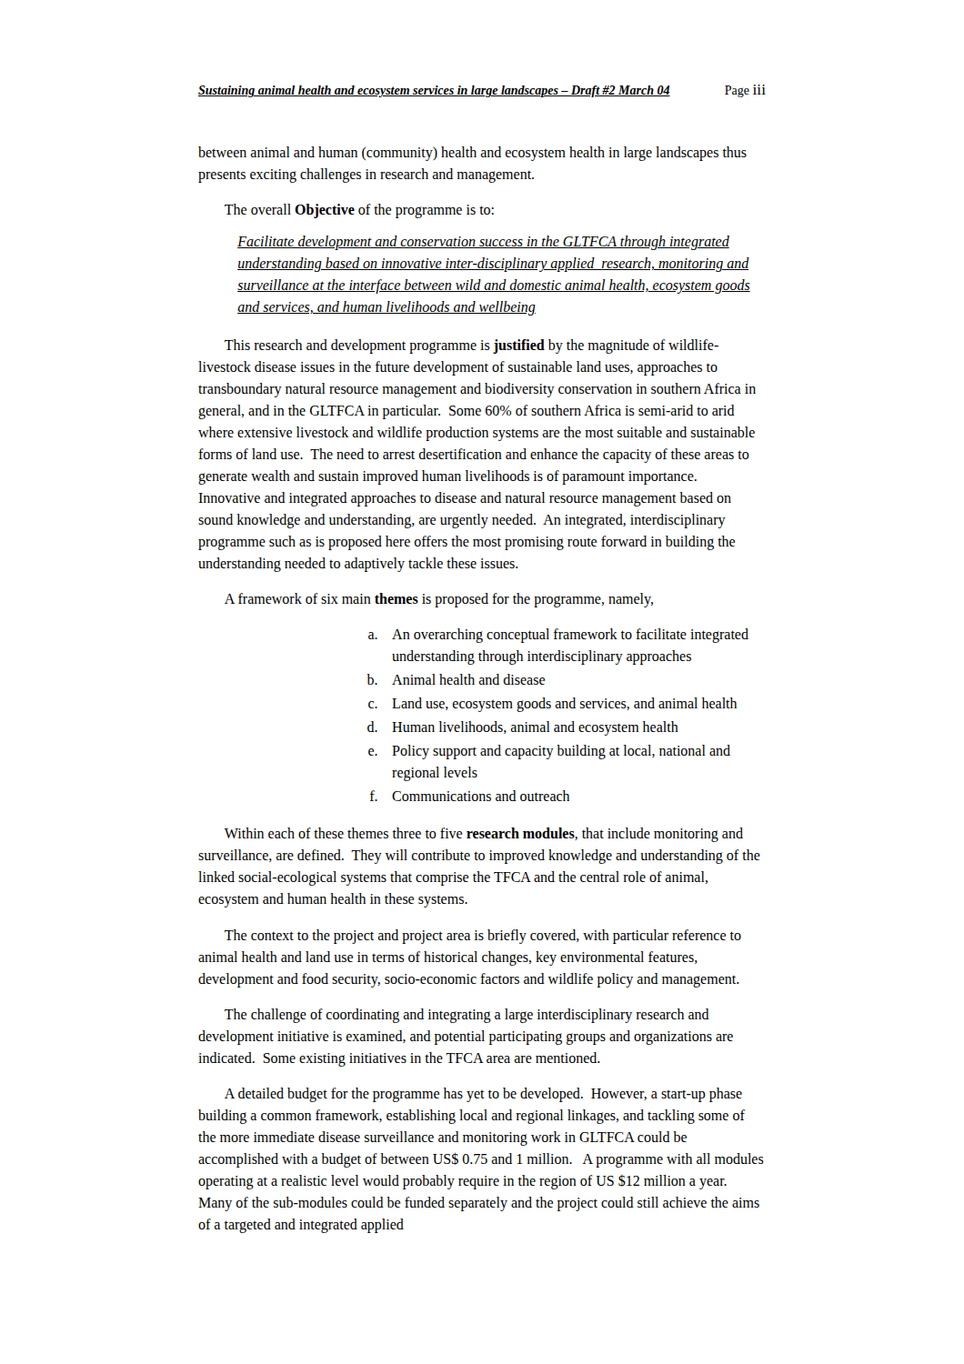Sustaining animal health and ecosystem services in large landscapes – Draft #2 March 04 Page iii
between animal and human (community) health and ecosystem health in large landscapes thus presents exciting challenges in research and management.
The overall Objective of the programme is to:
Facilitate development and conservation success in the GLTFCA through integrated understanding based on innovative inter-disciplinary applied research, monitoring and surveillance at the interface between wild and domestic animal health, ecosystem goods and services, and human livelihoods and wellbeing
This research and development programme is justified by the magnitude of wildlife-livestock disease issues in the future development of sustainable land uses, approaches to transboundary natural resource management and biodiversity conservation in southern Africa in general, and in the GLTFCA in particular. Some 60% of southern Africa is semi-arid to arid where extensive livestock and wildlife production systems are the most suitable and sustainable forms of land use. The need to arrest desertification and enhance the capacity of these areas to generate wealth and sustain improved human livelihoods is of paramount importance. Innovative and integrated approaches to disease and natural resource management based on sound knowledge and understanding, are urgently needed. An integrated, interdisciplinary programme such as is proposed here offers the most promising route forward in building the understanding needed to adaptively tackle these issues.
A framework of six main themes is proposed for the programme, namely,
An overarching conceptual framework to facilitate integrated understanding through interdisciplinary approaches
Animal health and disease
Land use, ecosystem goods and services, and animal health
Human livelihoods, animal and ecosystem health
Policy support and capacity building at local, national and regional levels
Communications and outreach
Within each of these themes three to five research modules, that include monitoring and surveillance, are defined. They will contribute to improved knowledge and understanding of the linked social-ecological systems that comprise the TFCA and the central role of animal, ecosystem and human health in these systems.
The context to the project and project area is briefly covered, with particular reference to animal health and land use in terms of historical changes, key environmental features, development and food security, socio-economic factors and wildlife policy and management.
The challenge of coordinating and integrating a large interdisciplinary research and development initiative is examined, and potential participating groups and organizations are indicated. Some existing initiatives in the TFCA area are mentioned.
A detailed budget for the programme has yet to be developed. However, a start-up phase building a common framework, establishing local and regional linkages, and tackling some of the more immediate disease surveillance and monitoring work in GLTFCA could be accomplished with a budget of between US$ 0.75 and 1 million. A programme with all modules operating at a realistic level would probably require in the region of US $12 million a year. Many of the sub-modules could be funded separately and the project could still achieve the aims of a targeted and integrated applied